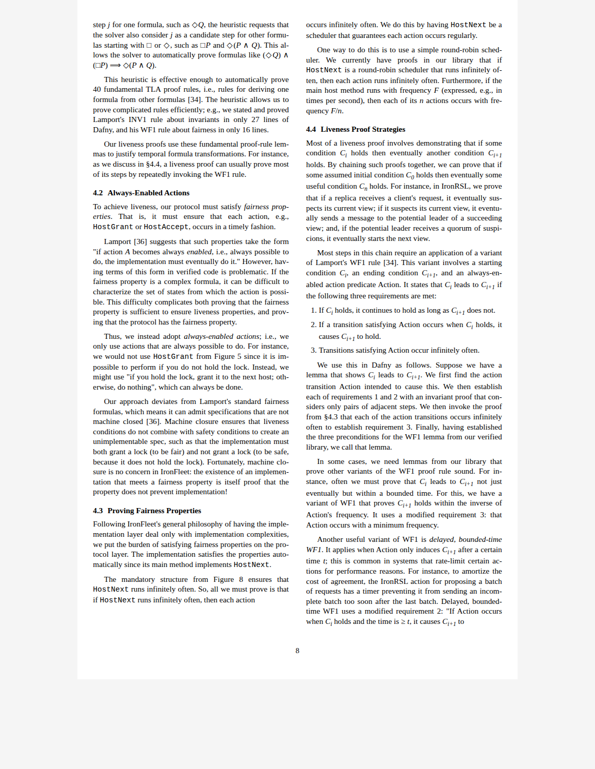step j for one formula, such as ◇Q, the heuristic requests that the solver also consider j as a candidate step for other formulas starting with □ or ◇, such as □P and ◇(P ∧ Q). This allows the solver to automatically prove formulas like (◇Q) ∧ (□P) ⟹ ◇(P ∧ Q).
This heuristic is effective enough to automatically prove 40 fundamental TLA proof rules, i.e., rules for deriving one formula from other formulas [34]. The heuristic allows us to prove complicated rules efficiently; e.g., we stated and proved Lamport's INV1 rule about invariants in only 27 lines of Dafny, and his WF1 rule about fairness in only 16 lines.
Our liveness proofs use these fundamental proof-rule lemmas to justify temporal formula transformations. For instance, as we discuss in §4.4, a liveness proof can usually prove most of its steps by repeatedly invoking the WF1 rule.
4.2 Always-Enabled Actions
To achieve liveness, our protocol must satisfy fairness properties. That is, it must ensure that each action, e.g., HostGrant or HostAccept, occurs in a timely fashion.
Lamport [36] suggests that such properties take the form "if action A becomes always enabled, i.e., always possible to do, the implementation must eventually do it." However, having terms of this form in verified code is problematic. If the fairness property is a complex formula, it can be difficult to characterize the set of states from which the action is possible. This difficulty complicates both proving that the fairness property is sufficient to ensure liveness properties, and proving that the protocol has the fairness property.
Thus, we instead adopt always-enabled actions; i.e., we only use actions that are always possible to do. For instance, we would not use HostGrant from Figure 5 since it is impossible to perform if you do not hold the lock. Instead, we might use "if you hold the lock, grant it to the next host; otherwise, do nothing", which can always be done.
Our approach deviates from Lamport's standard fairness formulas, which means it can admit specifications that are not machine closed [36]. Machine closure ensures that liveness conditions do not combine with safety conditions to create an unimplementable spec, such as that the implementation must both grant a lock (to be fair) and not grant a lock (to be safe, because it does not hold the lock). Fortunately, machine closure is no concern in IronFleet: the existence of an implementation that meets a fairness property is itself proof that the property does not prevent implementation!
4.3 Proving Fairness Properties
Following IronFleet's general philosophy of having the implementation layer deal only with implementation complexities, we put the burden of satisfying fairness properties on the protocol layer. The implementation satisfies the properties automatically since its main method implements HostNext.
The mandatory structure from Figure 8 ensures that HostNext runs infinitely often. So, all we must prove is that if HostNext runs infinitely often, then each action
occurs infinitely often. We do this by having HostNext be a scheduler that guarantees each action occurs regularly.
One way to do this is to use a simple round-robin scheduler. We currently have proofs in our library that if HostNext is a round-robin scheduler that runs infinitely often, then each action runs infinitely often. Furthermore, if the main host method runs with frequency F (expressed, e.g., in times per second), then each of its n actions occurs with frequency F/n.
4.4 Liveness Proof Strategies
Most of a liveness proof involves demonstrating that if some condition Ci holds then eventually another condition Ci+1 holds. By chaining such proofs together, we can prove that if some assumed initial condition C0 holds then eventually some useful condition Cn holds. For instance, in IronRSL, we prove that if a replica receives a client's request, it eventually suspects its current view; if it suspects its current view, it eventually sends a message to the potential leader of a succeeding view; and, if the potential leader receives a quorum of suspicions, it eventually starts the next view.
Most steps in this chain require an application of a variant of Lamport's WF1 rule [34]. This variant involves a starting condition Ci, an ending condition Ci+1, and an always-enabled action predicate Action. It states that Ci leads to Ci+1 if the following three requirements are met:
If Ci holds, it continues to hold as long as Ci+1 does not.
If a transition satisfying Action occurs when Ci holds, it causes Ci+1 to hold.
Transitions satisfying Action occur infinitely often.
We use this in Dafny as follows. Suppose we have a lemma that shows Ci leads to Ci+1. We first find the action transition Action intended to cause this. We then establish each of requirements 1 and 2 with an invariant proof that considers only pairs of adjacent steps. We then invoke the proof from §4.3 that each of the action transitions occurs infinitely often to establish requirement 3. Finally, having established the three preconditions for the WF1 lemma from our verified library, we call that lemma.
In some cases, we need lemmas from our library that prove other variants of the WF1 proof rule sound. For instance, often we must prove that Ci leads to Ci+1 not just eventually but within a bounded time. For this, we have a variant of WF1 that proves Ci+1 holds within the inverse of Action's frequency. It uses a modified requirement 3: that Action occurs with a minimum frequency.
Another useful variant of WF1 is delayed, bounded-time WF1. It applies when Action only induces Ci+1 after a certain time t; this is common in systems that rate-limit certain actions for performance reasons. For instance, to amortize the cost of agreement, the IronRSL action for proposing a batch of requests has a timer preventing it from sending an incomplete batch too soon after the last batch. Delayed, bounded-time WF1 uses a modified requirement 2: "If Action occurs when Ci holds and the time is ≥ t, it causes Ci+1 to
8